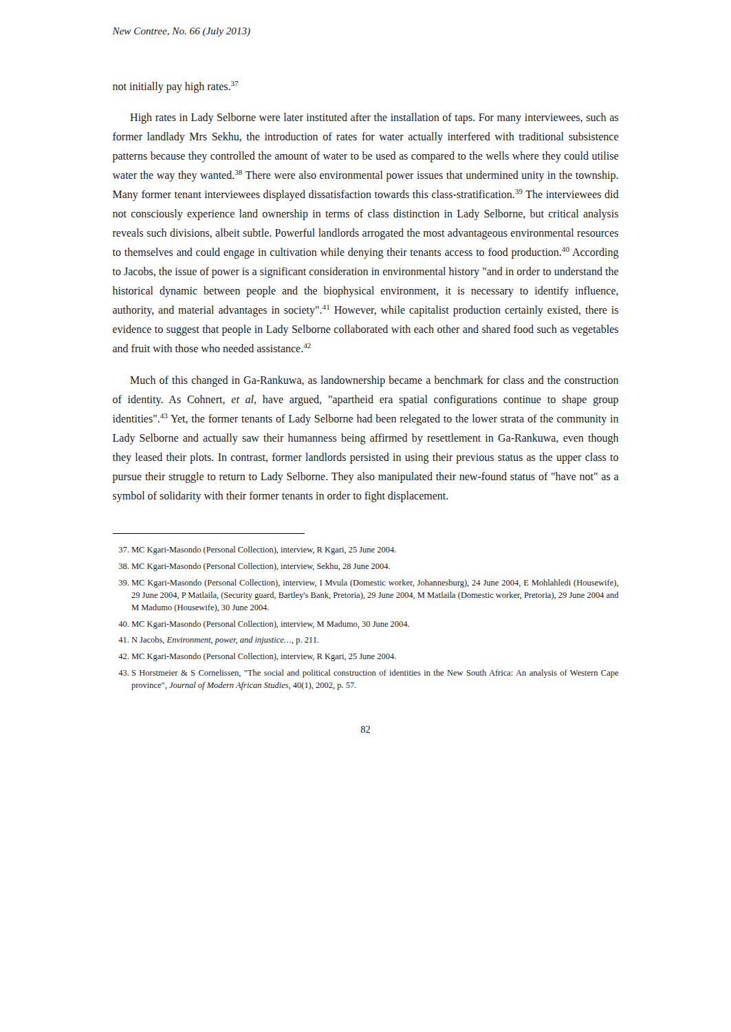New Contree, No. 66 (July 2013)
not initially pay high rates.37
High rates in Lady Selborne were later instituted after the installation of taps. For many interviewees, such as former landlady Mrs Sekhu, the introduction of rates for water actually interfered with traditional subsistence patterns because they controlled the amount of water to be used as compared to the wells where they could utilise water the way they wanted.38 There were also environmental power issues that undermined unity in the township. Many former tenant interviewees displayed dissatisfaction towards this class-stratification.39 The interviewees did not consciously experience land ownership in terms of class distinction in Lady Selborne, but critical analysis reveals such divisions, albeit subtle. Powerful landlords arrogated the most advantageous environmental resources to themselves and could engage in cultivation while denying their tenants access to food production.40 According to Jacobs, the issue of power is a significant consideration in environmental history "and in order to understand the historical dynamic between people and the biophysical environment, it is necessary to identify influence, authority, and material advantages in society".41 However, while capitalist production certainly existed, there is evidence to suggest that people in Lady Selborne collaborated with each other and shared food such as vegetables and fruit with those who needed assistance.42
Much of this changed in Ga-Rankuwa, as landownership became a benchmark for class and the construction of identity. As Cohnert, et al, have argued, "apartheid era spatial configurations continue to shape group identities".43 Yet, the former tenants of Lady Selborne had been relegated to the lower strata of the community in Lady Selborne and actually saw their humanness being affirmed by resettlement in Ga-Rankuwa, even though they leased their plots. In contrast, former landlords persisted in using their previous status as the upper class to pursue their struggle to return to Lady Selborne. They also manipulated their new-found status of "have not" as a symbol of solidarity with their former tenants in order to fight displacement.
MC Kgari-Masondo (Personal Collection), interview, R Kgari, 25 June 2004.
MC Kgari-Masondo (Personal Collection), interview, Sekhu, 28 June 2004.
MC Kgari-Masondo (Personal Collection), interview, I Mvula (Domestic worker, Johannesburg), 24 June 2004, E Mohlahledi (Housewife), 29 June 2004, P Matlaila, (Security guard, Bartley's Bank, Pretoria), 29 June 2004, M Matlaila (Domestic worker, Pretoria), 29 June 2004 and M Madumo (Housewife), 30 June 2004.
MC Kgari-Masondo (Personal Collection), interview, M Madumo, 30 June 2004.
N Jacobs, Environment, power, and injustice…, p. 211.
MC Kgari-Masondo (Personal Collection), interview, R Kgari, 25 June 2004.
S Horstmeier & S Cornelissen, "The social and political construction of identities in the New South Africa: An analysis of Western Cape province", Journal of Modern African Studies, 40(1), 2002, p. 57.
82